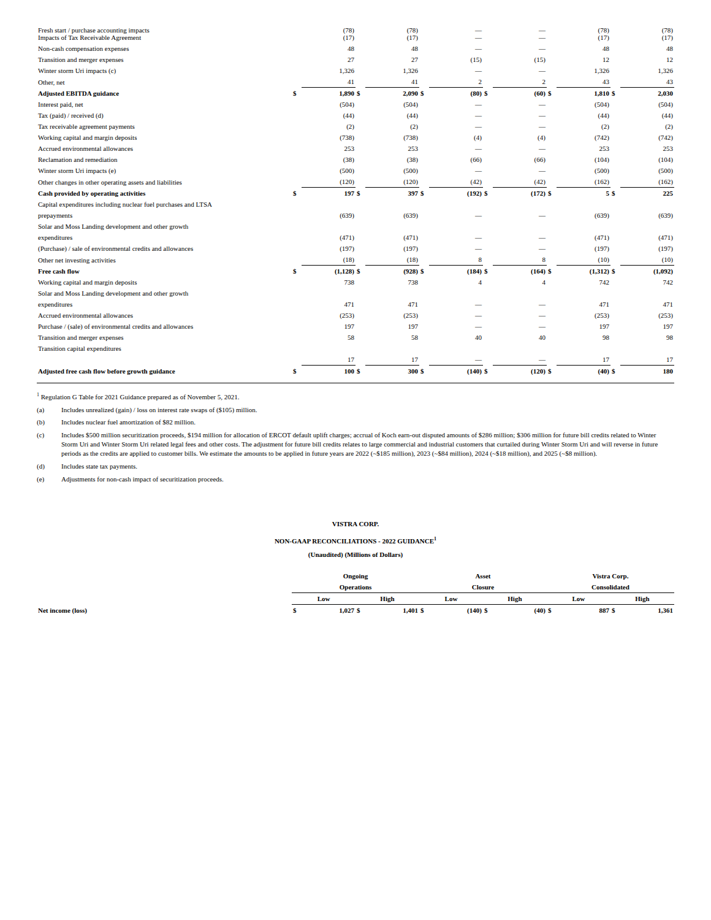| Fresh start / purchase accounting impacts Impacts of Tax Receivable Agreement | | (78) (17) | | (78) (17) | | — — | | — — | | (78) (17) | | (78) (17) |
| Non-cash compensation expenses | | 48 | | 48 | | — | | — | | 48 | | 48 |
| Transition and merger expenses | | 27 | | 27 | | (15) | | (15) | | 12 | | 12 |
| Winter storm Uri impacts (c) | | 1,326 | | 1,326 | | — | | — | | 1,326 | | 1,326 |
| Other, net | | 41 | | 41 | | 2 | | 2 | | 43 | | 43 |
| Adjusted EBITDA guidance | $ | 1,890 | $ | 2,090 | $ | (80) | $ | (60) | $ | 1,810 | $ | 2,030 |
| Interest paid, net | | (504) | | (504) | | — | | — | | (504) | | (504) |
| Tax (paid) / received (d) | | (44) | | (44) | | — | | — | | (44) | | (44) |
| Tax receivable agreement payments | | (2) | | (2) | | — | | — | | (2) | | (2) |
| Working capital and margin deposits | | (738) | | (738) | | (4) | | (4) | | (742) | | (742) |
| Accrued environmental allowances | | 253 | | 253 | | — | | — | | 253 | | 253 |
| Reclamation and remediation | | (38) | | (38) | | (66) | | (66) | | (104) | | (104) |
| Winter storm Uri impacts (e) | | (500) | | (500) | | — | | — | | (500) | | (500) |
| Other changes in other operating assets and liabilities | | (120) | | (120) | | (42) | | (42) | | (162) | | (162) |
| Cash provided by operating activities | $ | 197 | $ | 397 | $ | (192) | $ | (172) | $ | 5 | $ | 225 |
| Capital expenditures including nuclear fuel purchases and LTSA | | | | | | | | | | | | |
| prepayments | | (639) | | (639) | | — | | — | | (639) | | (639) |
| Solar and Moss Landing development and other growth | | | | | | | | | | | | |
| expenditures | | (471) | | (471) | | — | | — | | (471) | | (471) |
| (Purchase) / sale of environmental credits and allowances | | (197) | | (197) | | — | | — | | (197) | | (197) |
| Other net investing activities | | (18) | | (18) | | 8 | | 8 | | (10) | | (10) |
| Free cash flow | $ | (1,128) | $ | (928) | $ | (184) | $ | (164) | $ | (1,312) | $ | (1,092) |
| Working capital and margin deposits | | 738 | | 738 | | 4 | | 4 | | 742 | | 742 |
| Solar and Moss Landing development and other growth | | | | | | | | | | | | |
| expenditures | | 471 | | 471 | | — | | — | | 471 | | 471 |
| Accrued environmental allowances | | (253) | | (253) | | — | | — | | (253) | | (253) |
| Purchase / (sale) of environmental credits and allowances | | 197 | | 197 | | — | | — | | 197 | | 197 |
| Transition and merger expenses | | 58 | | 58 | | 40 | | 40 | | 98 | | 98 |
| Transition capital expenditures | | | | | | | | | | | | |
| | | 17 | | 17 | | — | | — | | 17 | | 17 |
| Adjusted free cash flow before growth guidance | $ | 100 | $ | 300 | $ | (140) | $ | (120) | $ | (40) | $ | 180 |
1 Regulation G Table for 2021 Guidance prepared as of November 5, 2021.
(a) Includes unrealized (gain) / loss on interest rate swaps of ($105) million.
(b) Includes nuclear fuel amortization of $82 million.
(c) Includes $500 million securitization proceeds, $194 million for allocation of ERCOT default uplift charges; accrual of Koch earn-out disputed amounts of $286 million; $306 million for future bill credits related to Winter Storm Uri and Winter Storm Uri related legal fees and other costs. The adjustment for future bill credits relates to large commercial and industrial customers that curtailed during Winter Storm Uri and will reverse in future periods as the credits are applied to customer bills. We estimate the amounts to be applied in future years are 2022 (~$185 million), 2023 (~$84 million), 2024 (~$18 million), and 2025 (~$8 million).
(d) Includes state tax payments.
(e) Adjustments for non-cash impact of securitization proceeds.
VISTRA CORP.
NON-GAAP RECONCILIATIONS - 2022 GUIDANCE1
(Unaudited) (Millions of Dollars)
| | Ongoing | Asset | Vistra Corp. |
| | Operations | Closure | Consolidated |
| | Low | High | Low | High | Low | High |
| Net income (loss) | $ | 1,027 | $ | 1,401 | $ | (140) | $ | (40) | $ | 887 | $ | 1,361 |